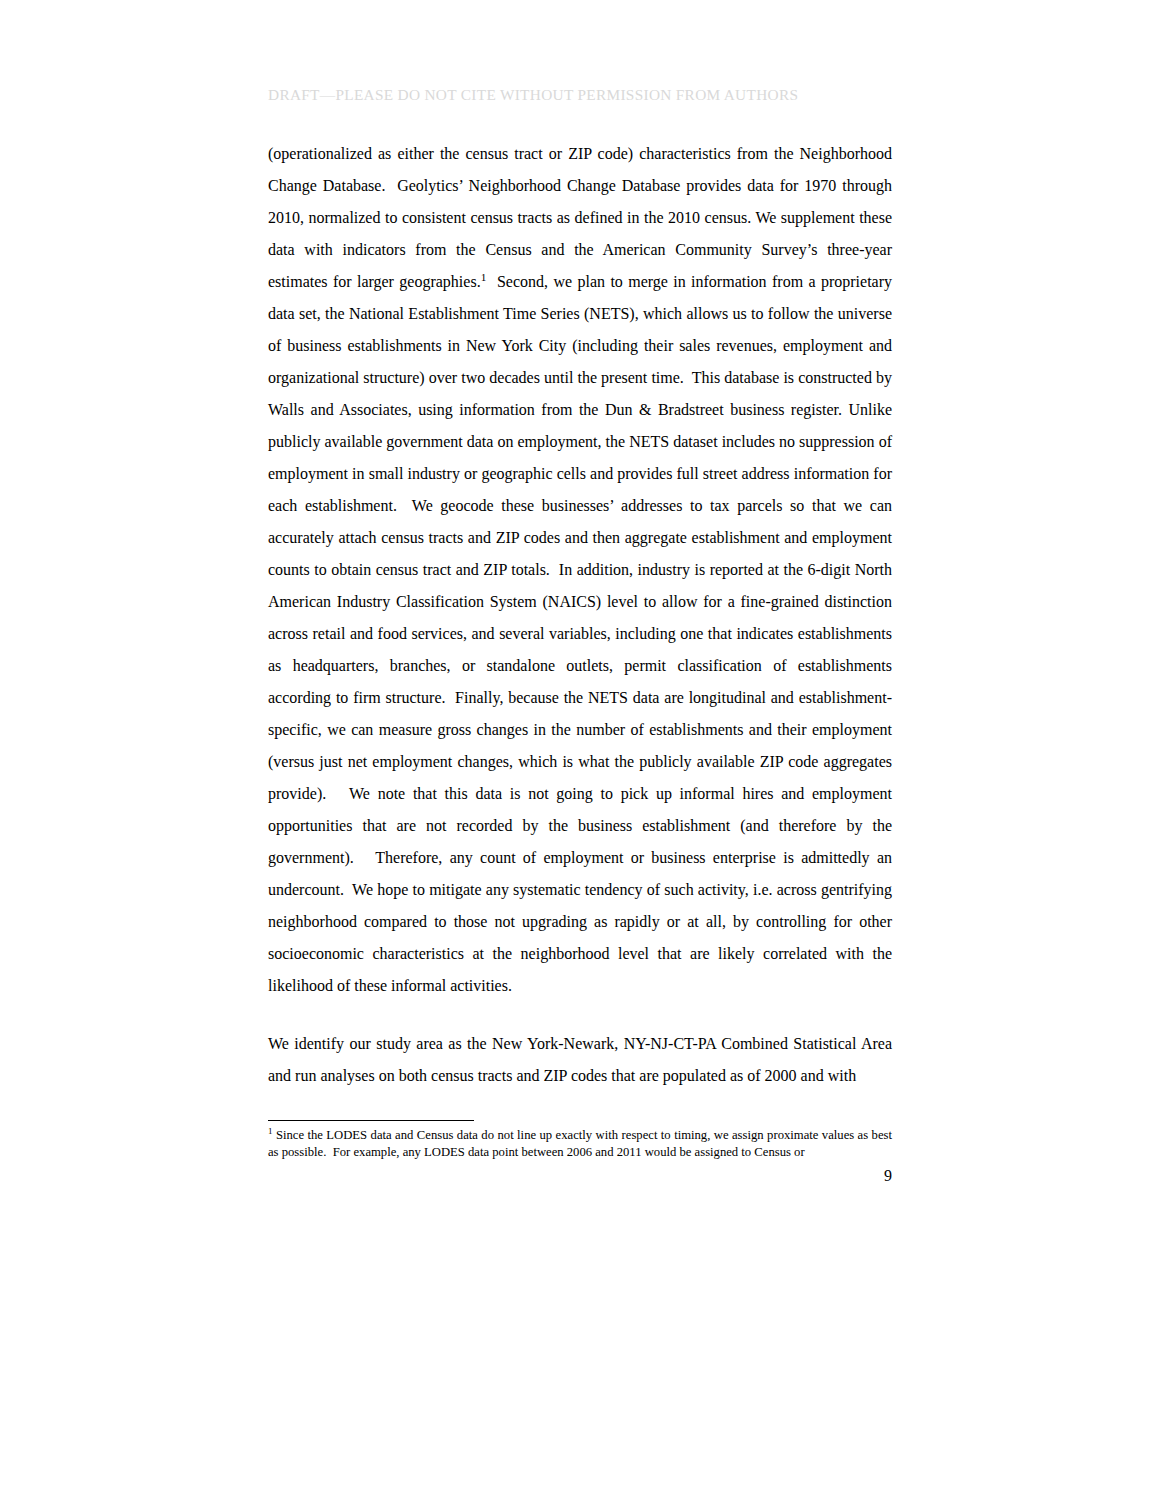DRAFT—PLEASE DO NOT CITE WITHOUT PERMISSION FROM AUTHORS
(operationalized as either the census tract or ZIP code) characteristics from the Neighborhood Change Database. Geolytics’ Neighborhood Change Database provides data for 1970 through 2010, normalized to consistent census tracts as defined in the 2010 census. We supplement these data with indicators from the Census and the American Community Survey’s three-year estimates for larger geographies.1 Second, we plan to merge in information from a proprietary data set, the National Establishment Time Series (NETS), which allows us to follow the universe of business establishments in New York City (including their sales revenues, employment and organizational structure) over two decades until the present time. This database is constructed by Walls and Associates, using information from the Dun & Bradstreet business register. Unlike publicly available government data on employment, the NETS dataset includes no suppression of employment in small industry or geographic cells and provides full street address information for each establishment. We geocode these businesses’ addresses to tax parcels so that we can accurately attach census tracts and ZIP codes and then aggregate establishment and employment counts to obtain census tract and ZIP totals. In addition, industry is reported at the 6-digit North American Industry Classification System (NAICS) level to allow for a fine-grained distinction across retail and food services, and several variables, including one that indicates establishments as headquarters, branches, or standalone outlets, permit classification of establishments according to firm structure. Finally, because the NETS data are longitudinal and establishment-specific, we can measure gross changes in the number of establishments and their employment (versus just net employment changes, which is what the publicly available ZIP code aggregates provide). We note that this data is not going to pick up informal hires and employment opportunities that are not recorded by the business establishment (and therefore by the government). Therefore, any count of employment or business enterprise is admittedly an undercount. We hope to mitigate any systematic tendency of such activity, i.e. across gentrifying neighborhood compared to those not upgrading as rapidly or at all, by controlling for other socioeconomic characteristics at the neighborhood level that are likely correlated with the likelihood of these informal activities.
We identify our study area as the New York-Newark, NY-NJ-CT-PA Combined Statistical Area and run analyses on both census tracts and ZIP codes that are populated as of 2000 and with
1 Since the LODES data and Census data do not line up exactly with respect to timing, we assign proximate values as best as possible. For example, any LODES data point between 2006 and 2011 would be assigned to Census or
9